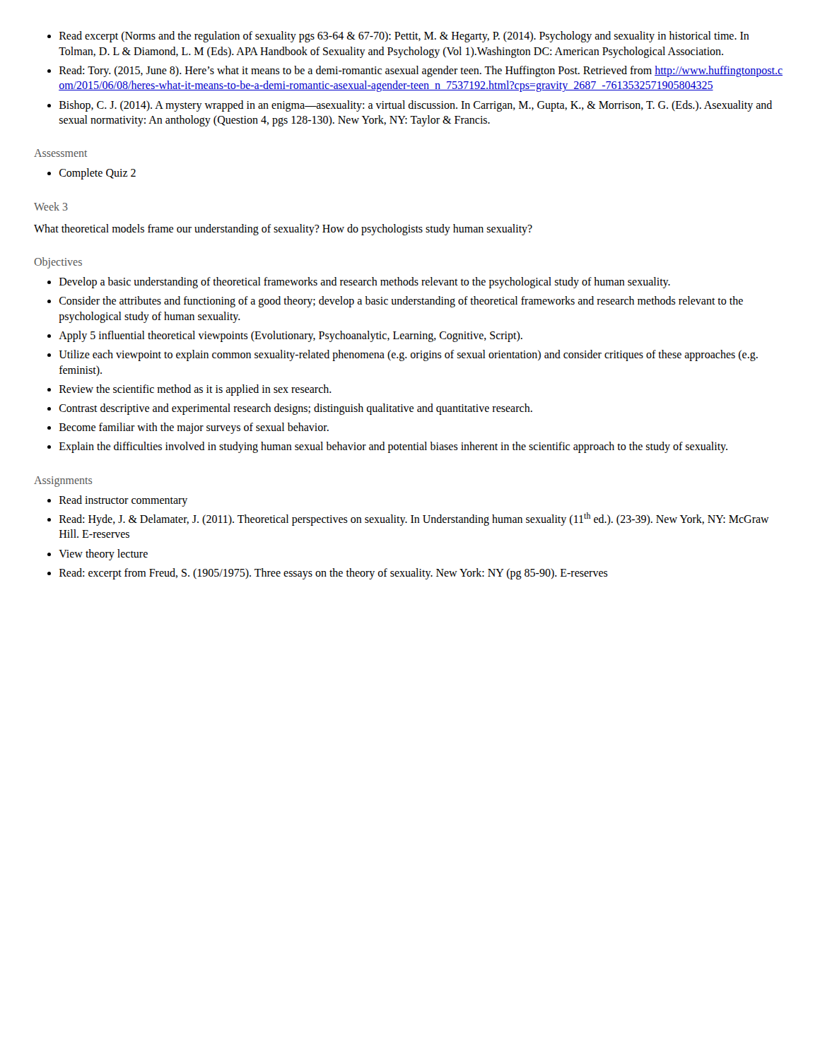Read excerpt (Norms and the regulation of sexuality pgs 63-64 & 67-70): Pettit, M. & Hegarty, P. (2014). Psychology and sexuality in historical time. In Tolman, D. L & Diamond, L. M (Eds). APA Handbook of Sexuality and Psychology (Vol 1).Washington DC: American Psychological Association.
Read: Tory. (2015, June 8). Here’s what it means to be a demi-romantic asexual agender teen. The Huffington Post. Retrieved from http://www.huffingtonpost.com/2015/06/08/heres-what-it-means-to-be-a-demi-romantic-asexual-agender-teen_n_7537192.html?cps=gravity_2687_-7613532571905804325
Bishop, C. J. (2014). A mystery wrapped in an enigma—asexuality: a virtual discussion. In Carrigan, M., Gupta, K., & Morrison, T. G. (Eds.). Asexuality and sexual normativity: An anthology (Question 4, pgs 128-130). New York, NY: Taylor & Francis.
Assessment
Complete Quiz 2
Week 3
What theoretical models frame our understanding of sexuality? How do psychologists study human sexuality?
Objectives
Develop a basic understanding of theoretical frameworks and research methods relevant to the psychological study of human sexuality.
Consider the attributes and functioning of a good theory; develop a basic understanding of theoretical frameworks and research methods relevant to the psychological study of human sexuality.
Apply 5 influential theoretical viewpoints (Evolutionary, Psychoanalytic, Learning, Cognitive, Script).
Utilize each viewpoint to explain common sexuality-related phenomena (e.g. origins of sexual orientation) and consider critiques of these approaches (e.g. feminist).
Review the scientific method as it is applied in sex research.
Contrast descriptive and experimental research designs; distinguish qualitative and quantitative research.
Become familiar with the major surveys of sexual behavior.
Explain the difficulties involved in studying human sexual behavior and potential biases inherent in the scientific approach to the study of sexuality.
Assignments
Read instructor commentary
Read: Hyde, J. & Delamater, J. (2011). Theoretical perspectives on sexuality. In Understanding human sexuality (11th ed.). (23-39). New York, NY: McGraw Hill. E-reserves
View theory lecture
Read: excerpt from Freud, S. (1905/1975). Three essays on the theory of sexuality. New York: NY (pg 85-90). E-reserves